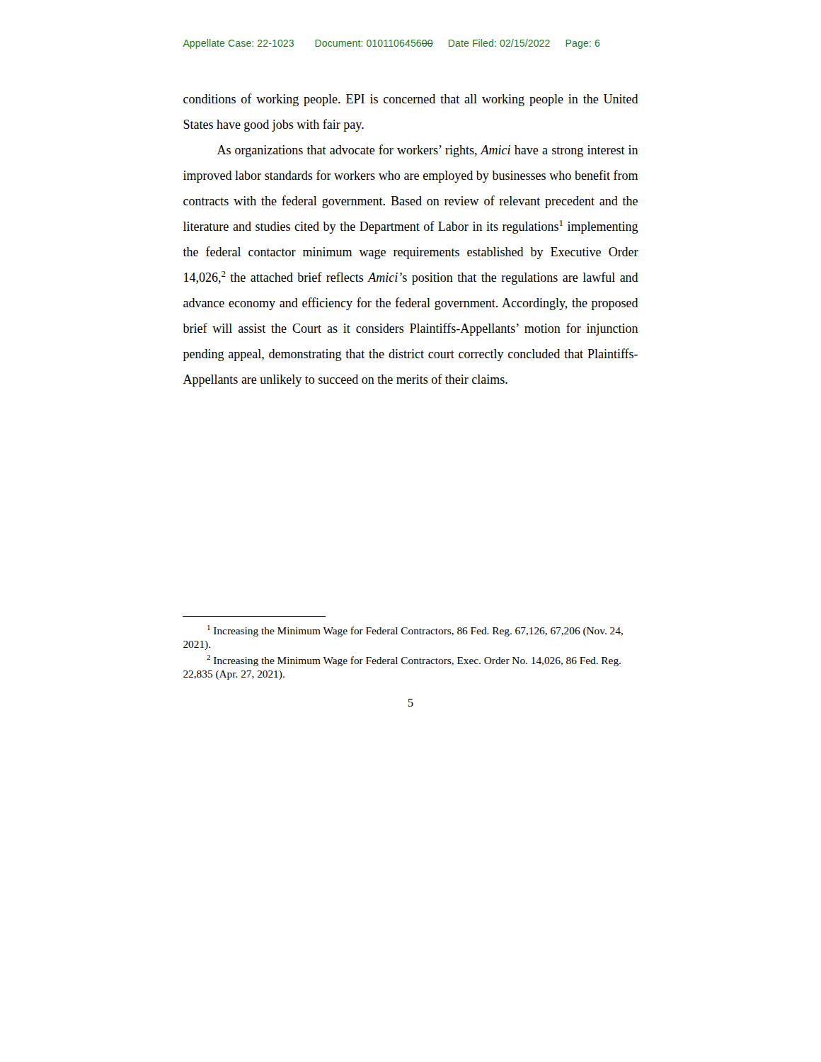Appellate Case: 22-1023 Document: 010110645600 Date Filed: 02/15/2022 Page: 6
conditions of working people. EPI is concerned that all working people in the United States have good jobs with fair pay.
As organizations that advocate for workers’ rights, Amici have a strong interest in improved labor standards for workers who are employed by businesses who benefit from contracts with the federal government. Based on review of relevant precedent and the literature and studies cited by the Department of Labor in its regulations1 implementing the federal contactor minimum wage requirements established by Executive Order 14,026,2 the attached brief reflects Amici’s position that the regulations are lawful and advance economy and efficiency for the federal government. Accordingly, the proposed brief will assist the Court as it considers Plaintiffs-Appellants’ motion for injunction pending appeal, demonstrating that the district court correctly concluded that Plaintiffs-Appellants are unlikely to succeed on the merits of their claims.
1 Increasing the Minimum Wage for Federal Contractors, 86 Fed. Reg. 67,126, 67,206 (Nov. 24, 2021).
2 Increasing the Minimum Wage for Federal Contractors, Exec. Order No. 14,026, 86 Fed. Reg. 22,835 (Apr. 27, 2021).
5